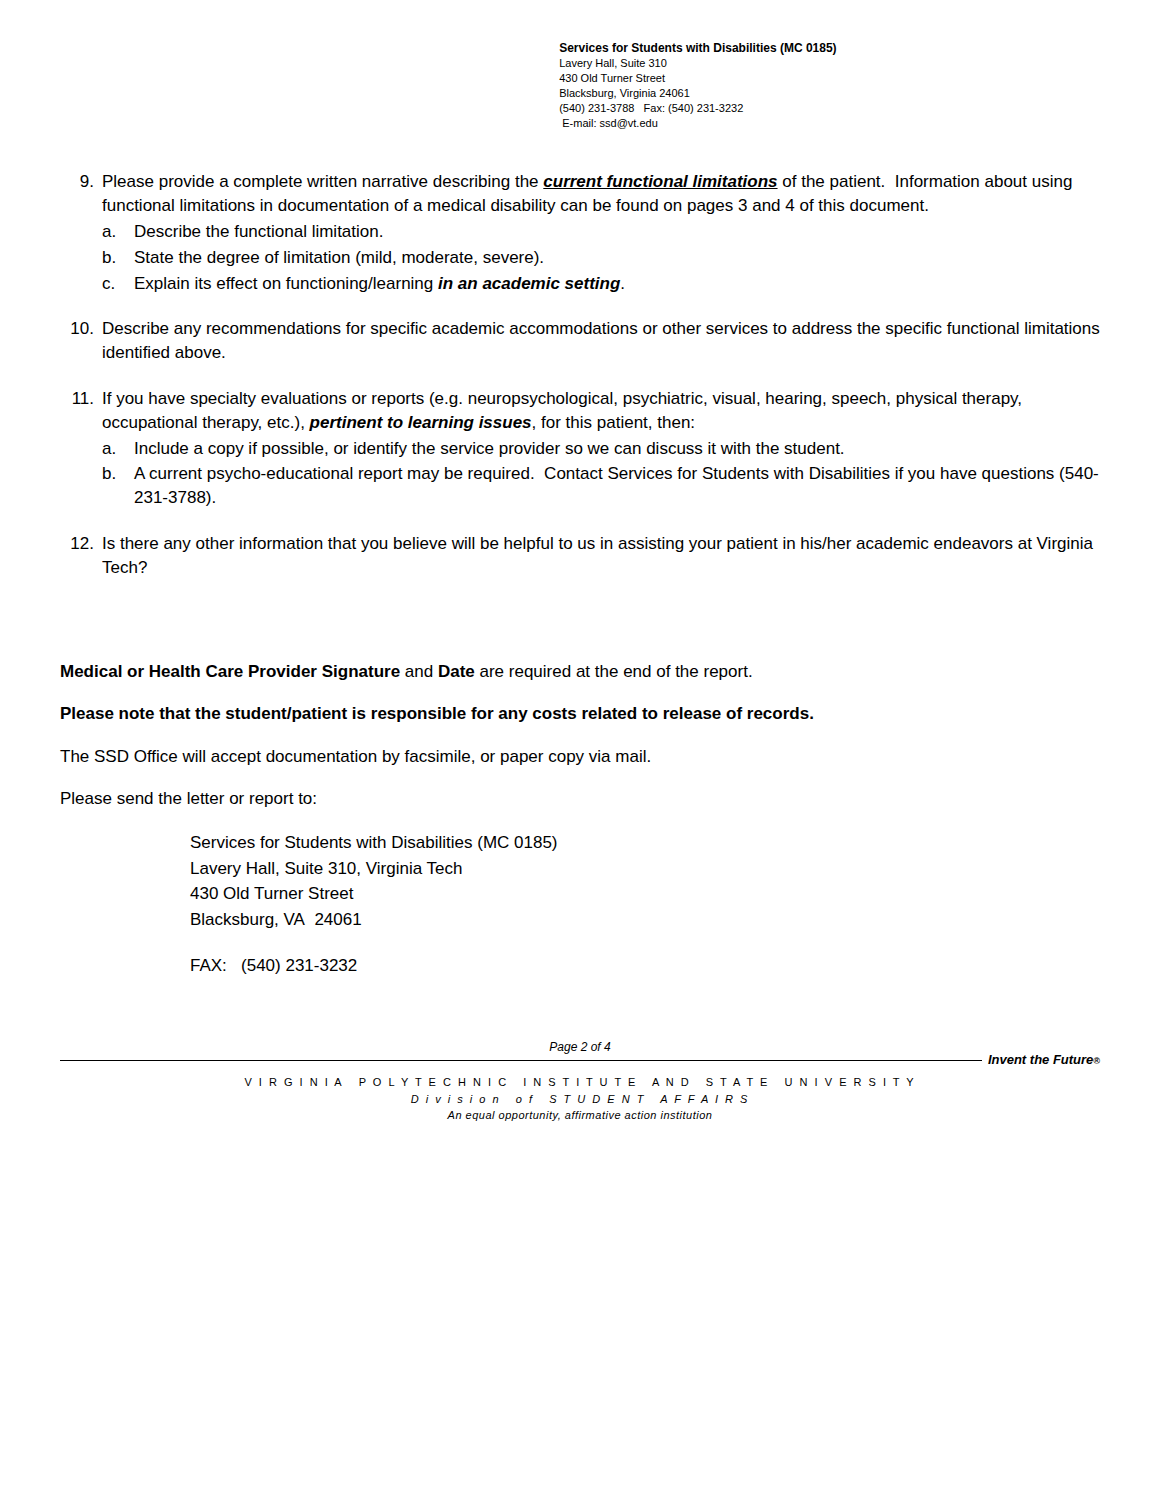Services for Students with Disabilities (MC 0185)
Lavery Hall, Suite 310
430 Old Turner Street
Blacksburg, Virginia 24061
(540) 231-3788 Fax: (540) 231-3232
E-mail: ssd@vt.edu
9. Please provide a complete written narrative describing the current functional limitations of the patient. Information about using functional limitations in documentation of a medical disability can be found on pages 3 and 4 of this document.
a. Describe the functional limitation.
b. State the degree of limitation (mild, moderate, severe).
c. Explain its effect on functioning/learning in an academic setting.
10. Describe any recommendations for specific academic accommodations or other services to address the specific functional limitations identified above.
11. If you have specialty evaluations or reports (e.g. neuropsychological, psychiatric, visual, hearing, speech, physical therapy, occupational therapy, etc.), pertinent to learning issues, for this patient, then:
a. Include a copy if possible, or identify the service provider so we can discuss it with the student.
b. A current psycho-educational report may be required. Contact Services for Students with Disabilities if you have questions (540-231-3788).
12. Is there any other information that you believe will be helpful to us in assisting your patient in his/her academic endeavors at Virginia Tech?
Medical or Health Care Provider Signature and Date are required at the end of the report.
Please note that the student/patient is responsible for any costs related to release of records.
The SSD Office will accept documentation by facsimile, or paper copy via mail.
Please send the letter or report to:
Services for Students with Disabilities (MC 0185)
Lavery Hall, Suite 310, Virginia Tech
430 Old Turner Street
Blacksburg, VA 24061
FAX: (540) 231-3232
Page 2 of 4
Invent the Future®
V I R G I N I A P O L Y T E C H N I C I N S T I T U T E A N D S T A T E U N I V E R S I T Y
D i v i s i o n o f S T U D E N T A F F A I R S
An equal opportunity, affirmative action institution